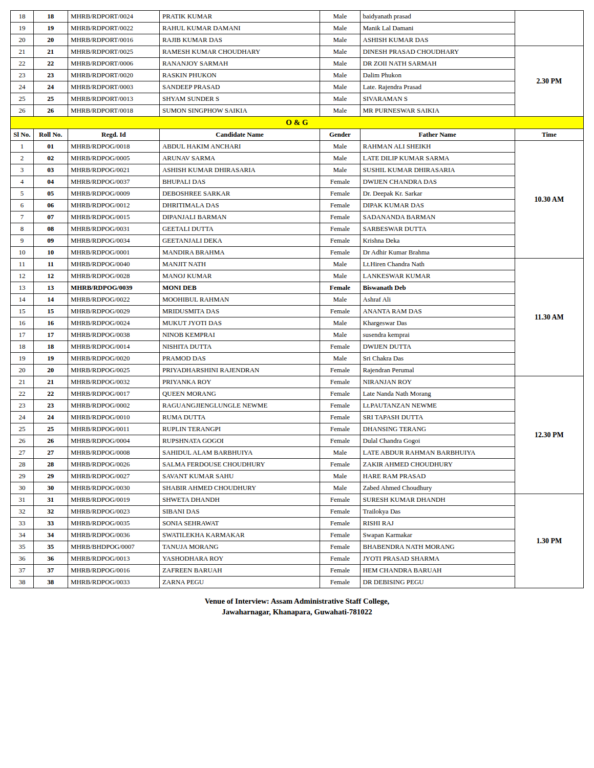| 18 | 18 | MHRB/RDPORT/0024 | PRATIK KUMAR | Male | baidyanath prasad | |
| 19 | 19 | MHRB/RDPORT/0022 | RAHUL KUMAR DAMANI | Male | Manik Lal Damani |
| 20 | 20 | MHRB/RDPORT/0016 | RAJIB KUMAR DAS | Male | ASHISH KUMAR DAS |
| 21 | 21 | MHRB/RDPORT/0025 | RAMESH KUMAR CHOUDHARY | Male | DINESH PRASAD CHOUDHARY | 2.30 PM |
| 22 | 22 | MHRB/RDPORT/0006 | RANANJOY SARMAH | Male | DR ZOII NATH SARMAH |
| 23 | 23 | MHRB/RDPORT/0020 | RASKIN PHUKON | Male | Dalim Phukon |
| 24 | 24 | MHRB/RDPORT/0003 | SANDEEP PRASAD | Male | Late. Rajendra Prasad |
| 25 | 25 | MHRB/RDPORT/0013 | SHYAM SUNDER S | Male | SIVARAMAN S |
| 26 | 26 | MHRB/RDPORT/0018 | SUMON SINGPHOW SAIKIA | Male | MR PURNESWAR SAIKIA |
| O & G |
| Sl No. | Roll No. | Regd. Id | Candidate Name | Gender | Father Name | Time |
| 1 | 01 | MHRB/RDPOG/0018 | ABDUL HAKIM ANCHARI | Male | RAHMAN ALI SHEIKH | 10.30 AM |
| 2 | 02 | MHRB/RDPOG/0005 | ARUNAV SARMA | Male | LATE DILIP KUMAR SARMA |
| 3 | 03 | MHRB/RDPOG/0021 | ASHISH KUMAR DHIRASARIA | Male | SUSHIL KUMAR DHIRASARIA |
| 4 | 04 | MHRB/RDPOG/0037 | BHUPALI DAS | Female | DWIJEN CHANDRA DAS |
| 5 | 05 | MHRB/RDPOG/0009 | DEBOSHREE SARKAR | Female | Dr. Deepak Kr. Sarkar |
| 6 | 06 | MHRB/RDPOG/0012 | DHRITIMALA DAS | Female | DIPAK KUMAR DAS |
| 7 | 07 | MHRB/RDPOG/0015 | DIPANJALI BARMAN | Female | SADANANDA BARMAN |
| 8 | 08 | MHRB/RDPOG/0031 | GEETALI DUTTA | Female | SARBESWAR DUTTA |
| 9 | 09 | MHRB/RDPOG/0034 | GEETANJALI DEKA | Female | Krishna Deka |
| 10 | 10 | MHRB/RDPOG/0001 | MANDIRA BRAHMA | Female | Dr Adhir Kumar Brahma |
| 11 | 11 | MHRB/RDPOG/0040 | MANJIT NATH | Male | Lt.Hiren Chandra Nath | 11.30 AM |
| 12 | 12 | MHRB/RDPOG/0028 | MANOJ KUMAR | Male | LANKESWAR KUMAR |
| 13 | 13 | MHRB/RDPOG/0039 | MONI DEB | Female | Biswanath Deb |
| 14 | 14 | MHRB/RDPOG/0022 | MOOHIBUL RAHMAN | Male | Ashraf Ali |
| 15 | 15 | MHRB/RDPOG/0029 | MRIDUSMITA DAS | Female | ANANTA RAM DAS |
| 16 | 16 | MHRB/RDPOG/0024 | MUKUT JYOTI DAS | Male | Khargeswar Das |
| 17 | 17 | MHRB/RDPOG/0038 | NINOB KEMPRAI | Male | susendra kemprai |
| 18 | 18 | MHRB/RDPOG/0014 | NISHITA DUTTA | Female | DWIJEN DUTTA |
| 19 | 19 | MHRB/RDPOG/0020 | PRAMOD DAS | Male | Sri Chakra Das |
| 20 | 20 | MHRB/RDPOG/0025 | PRIYADHARSHINI RAJENDRAN | Female | Rajendran Perumal |
| 21 | 21 | MHRB/RDPOG/0032 | PRIYANKA ROY | Female | NIRANJAN ROY | 12.30 PM |
| 22 | 22 | MHRB/RDPOG/0017 | QUEEN MORANG | Female | Late Nanda Nath Morang |
| 23 | 23 | MHRB/RDPOG/0002 | RAGUANGJIENGLUNGLE NEWME | Female | Lt.PAUTANZAN NEWME |
| 24 | 24 | MHRB/RDPOG/0010 | RUMA DUTTA | Female | SRI TAPASH DUTTA |
| 25 | 25 | MHRB/RDPOG/0011 | RUPLIN TERANGPI | Female | DHANSING TERANG |
| 26 | 26 | MHRB/RDPOG/0004 | RUPSHNATA GOGOI | Female | Dulal Chandra Gogoi |
| 27 | 27 | MHRB/RDPOG/0008 | SAHIDUL ALAM BARBHUIYA | Male | LATE ABDUR RAHMAN BARBHUIYA |
| 28 | 28 | MHRB/RDPOG/0026 | SALMA FERDOUSE CHOUDHURY | Female | ZAKIR AHMED CHOUDHURY |
| 29 | 29 | MHRB/RDPOG/0027 | SAVANT KUMAR SAHU | Male | HARE RAM PRASAD |
| 30 | 30 | MHRB/RDPOG/0030 | SHABIR AHMED CHOUDHURY | Male | Zabed Ahmed Choudhury |
| 31 | 31 | MHRB/RDPOG/0019 | SHWETA DHANDH | Female | SURESH KUMAR DHANDH | 1.30 PM |
| 32 | 32 | MHRB/RDPOG/0023 | SIBANI DAS | Female | Trailokya Das |
| 33 | 33 | MHRB/RDPOG/0035 | SONIA SEHRAWAT | Female | RISHI RAJ |
| 34 | 34 | MHRB/RDPOG/0036 | SWATILEKHA KARMAKAR | Female | Swapan Karmakar |
| 35 | 35 | MHRB/BHDPOG/0007 | TANUJA MORANG | Female | BHABENDRA NATH MORANG |
| 36 | 36 | MHRB/RDPOG/0013 | YASHODHARA ROY | Female | JYOTI PRASAD SHARMA |
| 37 | 37 | MHRB/RDPOG/0016 | ZAFREEN BARUAH | Female | HEM CHANDRA BARUAH |
| 38 | 38 | MHRB/RDPOG/0033 | ZARNA PEGU | Female | DR DEBISING PEGU |
Venue of Interview: Assam Administrative Staff College,
Jawaharnagar, Khanapara, Guwahati-781022